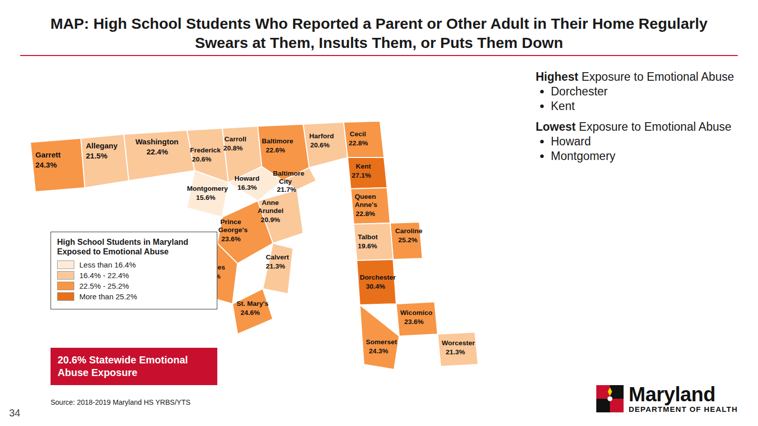MAP: High School Students Who Reported a Parent or Other Adult in Their Home Regularly Swears at Them, Insults Them, or Puts Them Down
Garrett 24.3% Allegany 21.5% Washington 22.4% Frederick 20.6% Carroll 20.8% Baltimore 22.6% Harford 20.6% Cecil 22.8% Baltimore City 21.7% Howard 16.3% Montgomery 15.6% Anne Arundel 20.9% Prince George's 23.6% Charles 24.6% Calvert 21.3% St. Mary's 24.6% Kent 27.1% Queen Anne's 22.8% Caroline 25.2% Talbot 19.6% Dorchester 30.4% Wicomico 23.6% Worcester 21.3% Somerset 24.3%
High School Students in Maryland
Exposed to Emotional Abuse
Less than 16.4%
16.4% - 22.4%
22.5% - 25.2%
More than 25.2%
20.6% Statewide Emotional Abuse Exposure
Source: 2018-2019 Maryland HS YRBS/YTS
Highest Exposure to Emotional Abuse
Dorchester
Kent
Lowest Exposure to Emotional Abuse
Howard
Montgomery
34
Maryland DEPARTMENT OF HEALTH